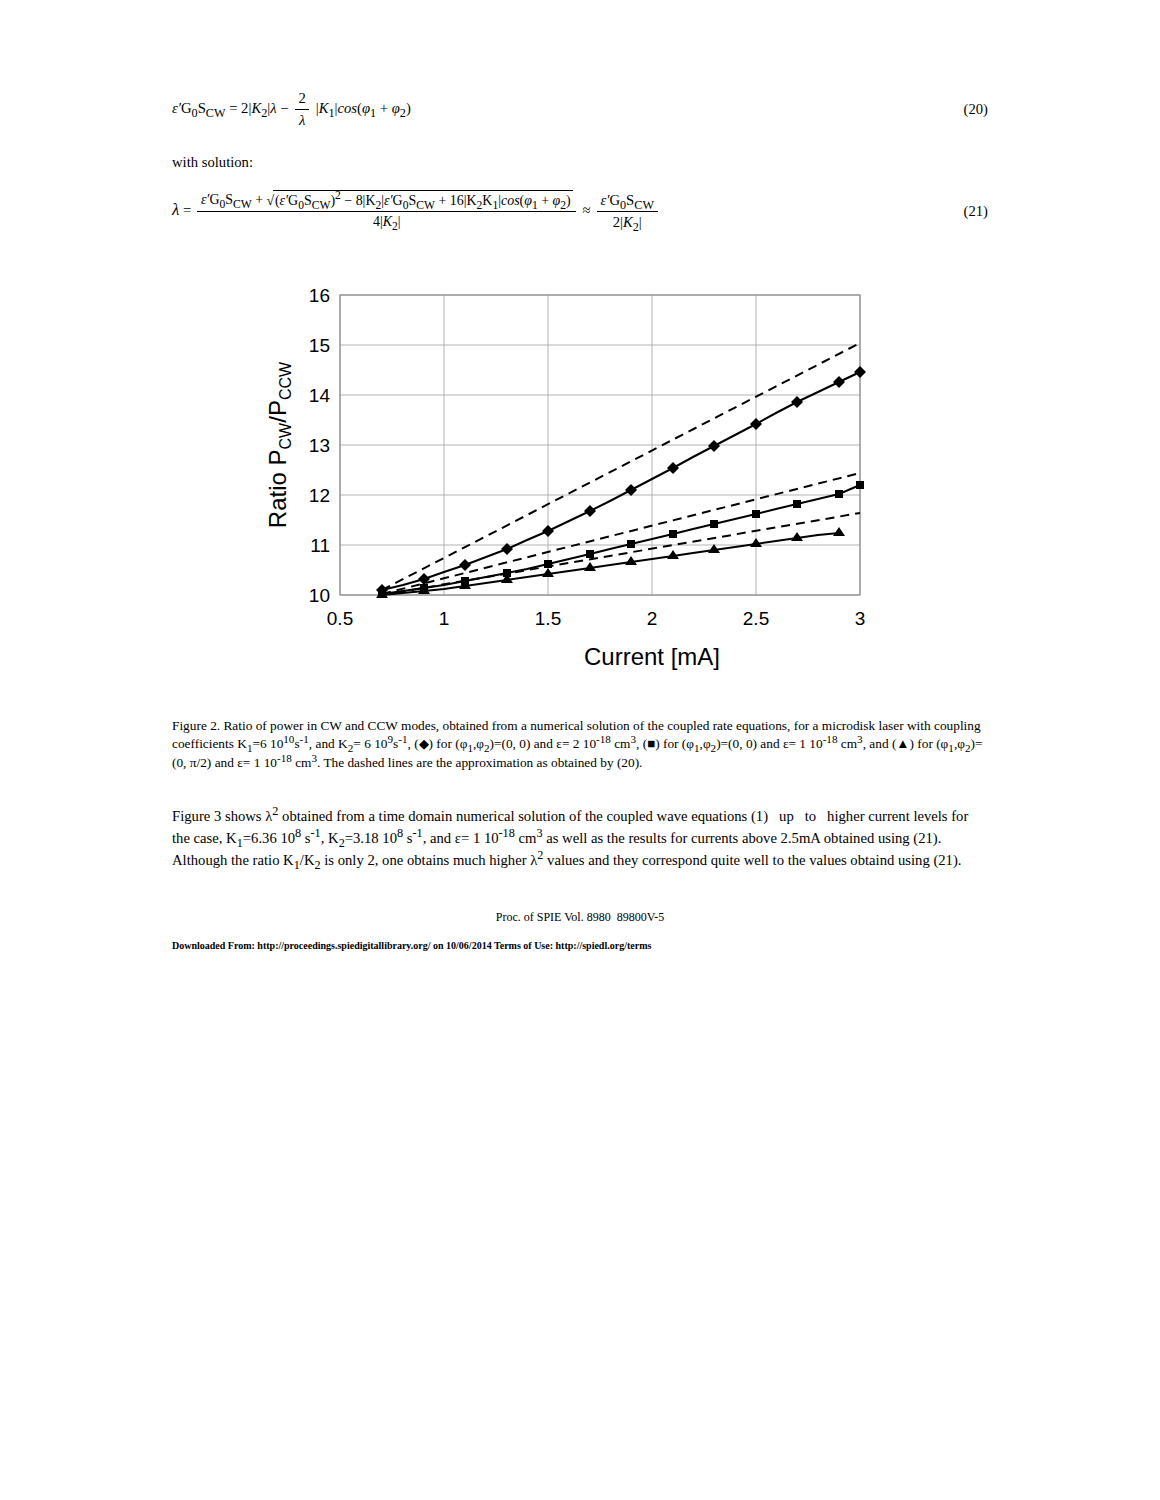ε′G0SCW = 2|K2|λ − 2 λ |K1|cos(φ1 + φ2)
(20)
with solution:
λ = ε′G0SCW + √(ε′G0SCW)2 − 8|K2|ε′G0SCW + 16|K2K1|cos(φ1 + φ2) 4|K2| ≈ ε′G0SCW 2|K2|
(21)
16 15 14 13 12 11 10 0.5 1 1.5 2 2.5 3 Current [mA] Ratio PCW/PCCW
Figure 2. Ratio of power in CW and CCW modes, obtained from a numerical solution of the coupled rate equations, for a microdisk laser with coupling coefficients K1=6 1010s-1, and K2= 6 109s-1, (◆) for (φ1,φ2)=(0, 0) and ε= 2 10-18 cm3, (■) for (φ1,φ2)=(0, 0) and ε= 1 10-18 cm3, and (▲) for (φ1,φ2)=(0, π/2) and ε= 1 10-18 cm3. The dashed lines are the approximation as obtained by (20).
Figure 3 shows λ2 obtained from a time domain numerical solution of the coupled wave equations (1) up to higher current levels for the case, K1=6.36 108 s-1, K2=3.18 108 s-1, and ε= 1 10-18 cm3 as well as the results for currents above 2.5mA obtained using (21). Although the ratio K1/K2 is only 2, one obtains much higher λ2 values and they correspond quite well to the values obtaind using (21).
Proc. of SPIE Vol. 8980 89800V-5
Downloaded From: http://proceedings.spiedigitallibrary.org/ on 10/06/2014 Terms of Use: http://spiedl.org/terms